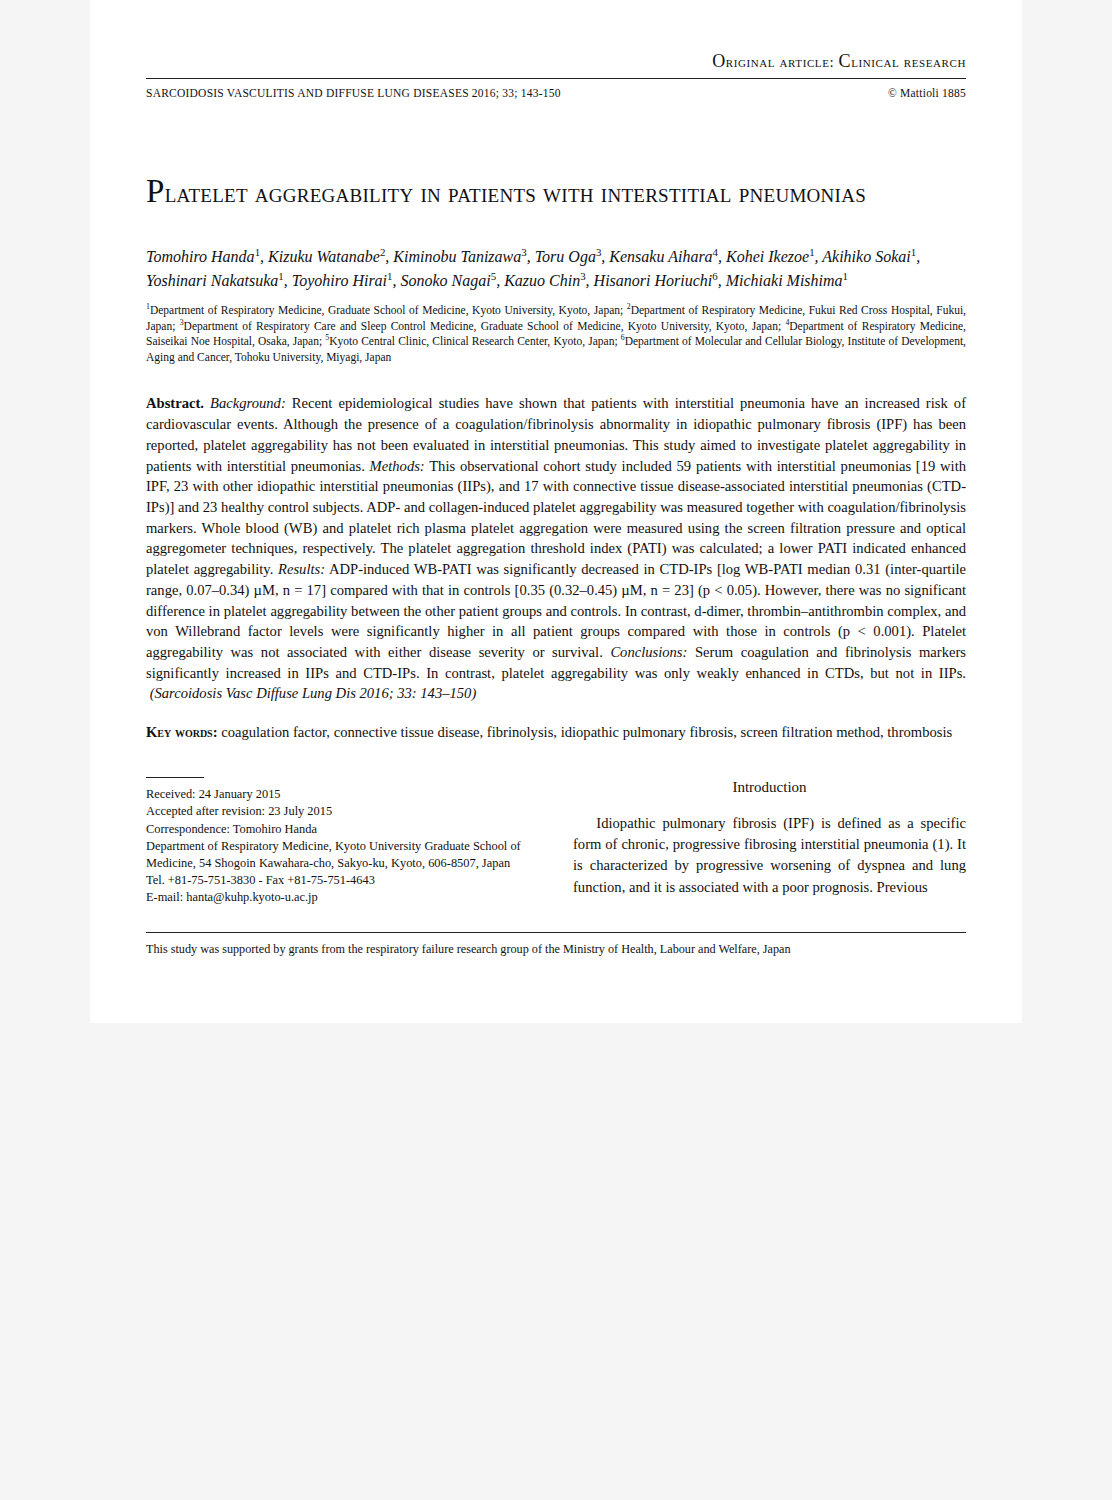Original article: Clinical research
Sarcoidosis vasculitis and diffuse lung diseases 2016; 33; 143-150 © Mattioli 1885
Platelet aggregability in patients with interstitial pneumonias
Tomohiro Handa1, Kizuku Watanabe2, Kiminobu Tanizawa3, Toru Oga3, Kensaku Aihara4, Kohei Ikezoe1, Akihiko Sokai1, Yoshinari Nakatsuka1, Toyohiro Hirai1, Sonoko Nagai5, Kazuo Chin3, Hisanori Horiuchi6, Michiaki Mishima1
1Department of Respiratory Medicine, Graduate School of Medicine, Kyoto University, Kyoto, Japan; 2Department of Respiratory Medicine, Fukui Red Cross Hospital, Fukui, Japan; 3Department of Respiratory Care and Sleep Control Medicine, Graduate School of Medicine, Kyoto University, Kyoto, Japan; 4Department of Respiratory Medicine, Saiseikai Noe Hospital, Osaka, Japan; 5Kyoto Central Clinic, Clinical Research Center, Kyoto, Japan; 6Department of Molecular and Cellular Biology, Institute of Development, Aging and Cancer, Tohoku University, Miyagi, Japan
Abstract. Background: Recent epidemiological studies have shown that patients with interstitial pneumonia have an increased risk of cardiovascular events. Although the presence of a coagulation/fibrinolysis abnormality in idiopathic pulmonary fibrosis (IPF) has been reported, platelet aggregability has not been evaluated in interstitial pneumonias. This study aimed to investigate platelet aggregability in patients with interstitial pneumonias. Methods: This observational cohort study included 59 patients with interstitial pneumonias [19 with IPF, 23 with other idiopathic interstitial pneumonias (IIPs), and 17 with connective tissue disease-associated interstitial pneumonias (CTD-IPs)] and 23 healthy control subjects. ADP- and collagen-induced platelet aggregability was measured together with coagulation/fibrinolysis markers. Whole blood (WB) and platelet rich plasma platelet aggregation were measured using the screen filtration pressure and optical aggregometer techniques, respectively. The platelet aggregation threshold index (PATI) was calculated; a lower PATI indicated enhanced platelet aggregability. Results: ADP-induced WB-PATI was significantly decreased in CTD-IPs [log WB-PATI median 0.31 (inter-quartile range, 0.07–0.34) µM, n = 17] compared with that in controls [0.35 (0.32–0.45) µM, n = 23] (p < 0.05). However, there was no significant difference in platelet aggregability between the other patient groups and controls. In contrast, d-dimer, thrombin–antithrombin complex, and von Willebrand factor levels were significantly higher in all patient groups compared with those in controls (p < 0.001). Platelet aggregability was not associated with either disease severity or survival. Conclusions: Serum coagulation and fibrinolysis markers significantly increased in IIPs and CTD-IPs. In contrast, platelet aggregability was only weakly enhanced in CTDs, but not in IIPs. (Sarcoidosis Vasc Diffuse Lung Dis 2016; 33: 143–150)
Key words: coagulation factor, connective tissue disease, fibrinolysis, idiopathic pulmonary fibrosis, screen filtration method, thrombosis
Received: 24 January 2015
Accepted after revision: 23 July 2015
Correspondence: Tomohiro Handa
Department of Respiratory Medicine, Kyoto University Graduate School of Medicine, 54 Shogoin Kawahara-cho, Sakyo-ku, Kyoto, 606-8507, Japan
Tel. +81-75-751-3830 - Fax +81-75-751-4643
E-mail: hanta@kuhp.kyoto-u.ac.jp
Introduction
Idiopathic pulmonary fibrosis (IPF) is defined as a specific form of chronic, progressive fibrosing interstitial pneumonia (1). It is characterized by progressive worsening of dyspnea and lung function, and it is associated with a poor prognosis. Previous
This study was supported by grants from the respiratory failure research group of the Ministry of Health, Labour and Welfare, Japan